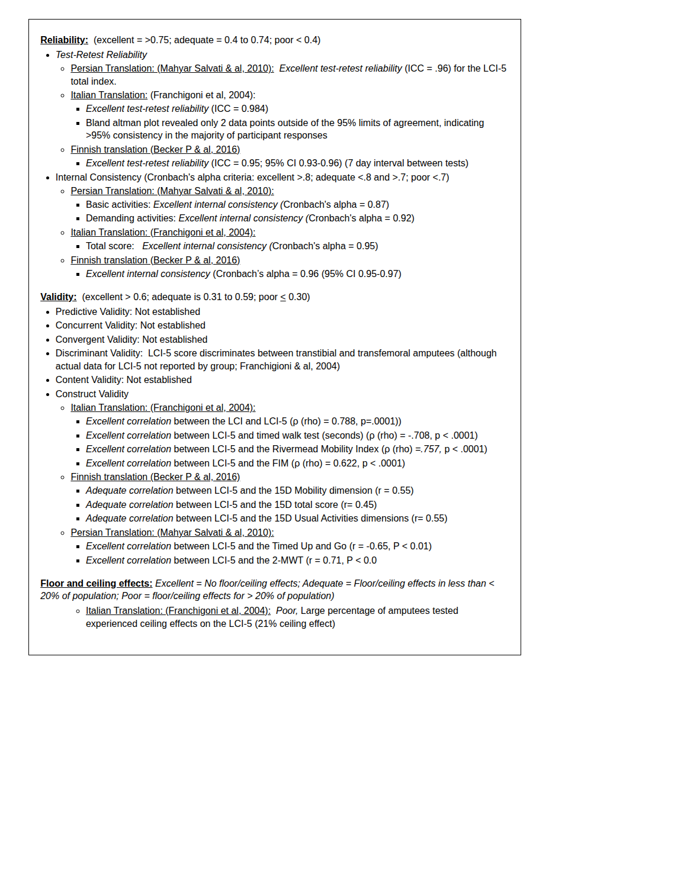Reliability: (excellent = >0.75; adequate = 0.4 to 0.74; poor < 0.4)
Test-Retest Reliability
Persian Translation: (Mahyar Salvati & al, 2010): Excellent test-retest reliability (ICC = .96) for the LCI-5 total index.
Italian Translation: (Franchigoni et al, 2004):
Excellent test-retest reliability (ICC = 0.984)
Bland altman plot revealed only 2 data points outside of the 95% limits of agreement, indicating >95% consistency in the majority of participant responses
Finnish translation (Becker P & al, 2016)
Excellent test-retest reliability (ICC = 0.95; 95% CI 0.93-0.96) (7 day interval between tests)
Internal Consistency (Cronbach's alpha criteria: excellent >.8; adequate <.8 and >.7; poor <.7)
Persian Translation: (Mahyar Salvati & al, 2010):
Basic activities: Excellent internal consistency (Cronbach's alpha = 0.87)
Demanding activities: Excellent internal consistency (Cronbach's alpha = 0.92)
Italian Translation: (Franchigoni et al, 2004):
Total score: Excellent internal consistency (Cronbach's alpha = 0.95)
Finnish translation (Becker P & al, 2016)
Excellent internal consistency (Cronbach’s alpha = 0.96 (95% CI 0.95-0.97)
Validity: (excellent > 0.6; adequate is 0.31 to 0.59; poor < 0.30)
Predictive Validity: Not established
Concurrent Validity: Not established
Convergent Validity: Not established
Discriminant Validity: LCI-5 score discriminates between transtibial and transfemoral amputees (although actual data for LCI-5 not reported by group; Franchigioni & al, 2004)
Content Validity: Not established
Construct Validity
Italian Translation: (Franchigoni et al, 2004):
Excellent correlation between the LCI and LCI-5 (ρ (rho) = 0.788, p=.0001))
Excellent correlation between LCI-5 and timed walk test (seconds) (ρ (rho) = -.708, p < .0001)
Excellent correlation between LCI-5 and the Rivermead Mobility Index (ρ (rho) =.757, p < .0001)
Excellent correlation between LCI-5 and the FIM (ρ (rho) = 0.622, p < .0001)
Finnish translation (Becker P & al, 2016)
Adequate correlation between LCI-5 and the 15D Mobility dimension (r = 0.55)
Adequate correlation between LCI-5 and the 15D total score (r= 0.45)
Adequate correlation between LCI-5 and the 15D Usual Activities dimensions (r= 0.55)
Persian Translation: (Mahyar Salvati & al, 2010):
Excellent correlation between LCI-5 and the Timed Up and Go (r = -0.65, P < 0.01)
Excellent correlation between LCI-5 and the 2-MWT (r = 0.71, P < 0.0
Floor and ceiling effects: Excellent = No floor/ceiling effects; Adequate = Floor/ceiling effects in less than < 20% of population; Poor = floor/ceiling effects for > 20% of population)
Italian Translation: (Franchigoni et al, 2004): Poor, Large percentage of amputees tested experienced ceiling effects on the LCI-5 (21% ceiling effect)